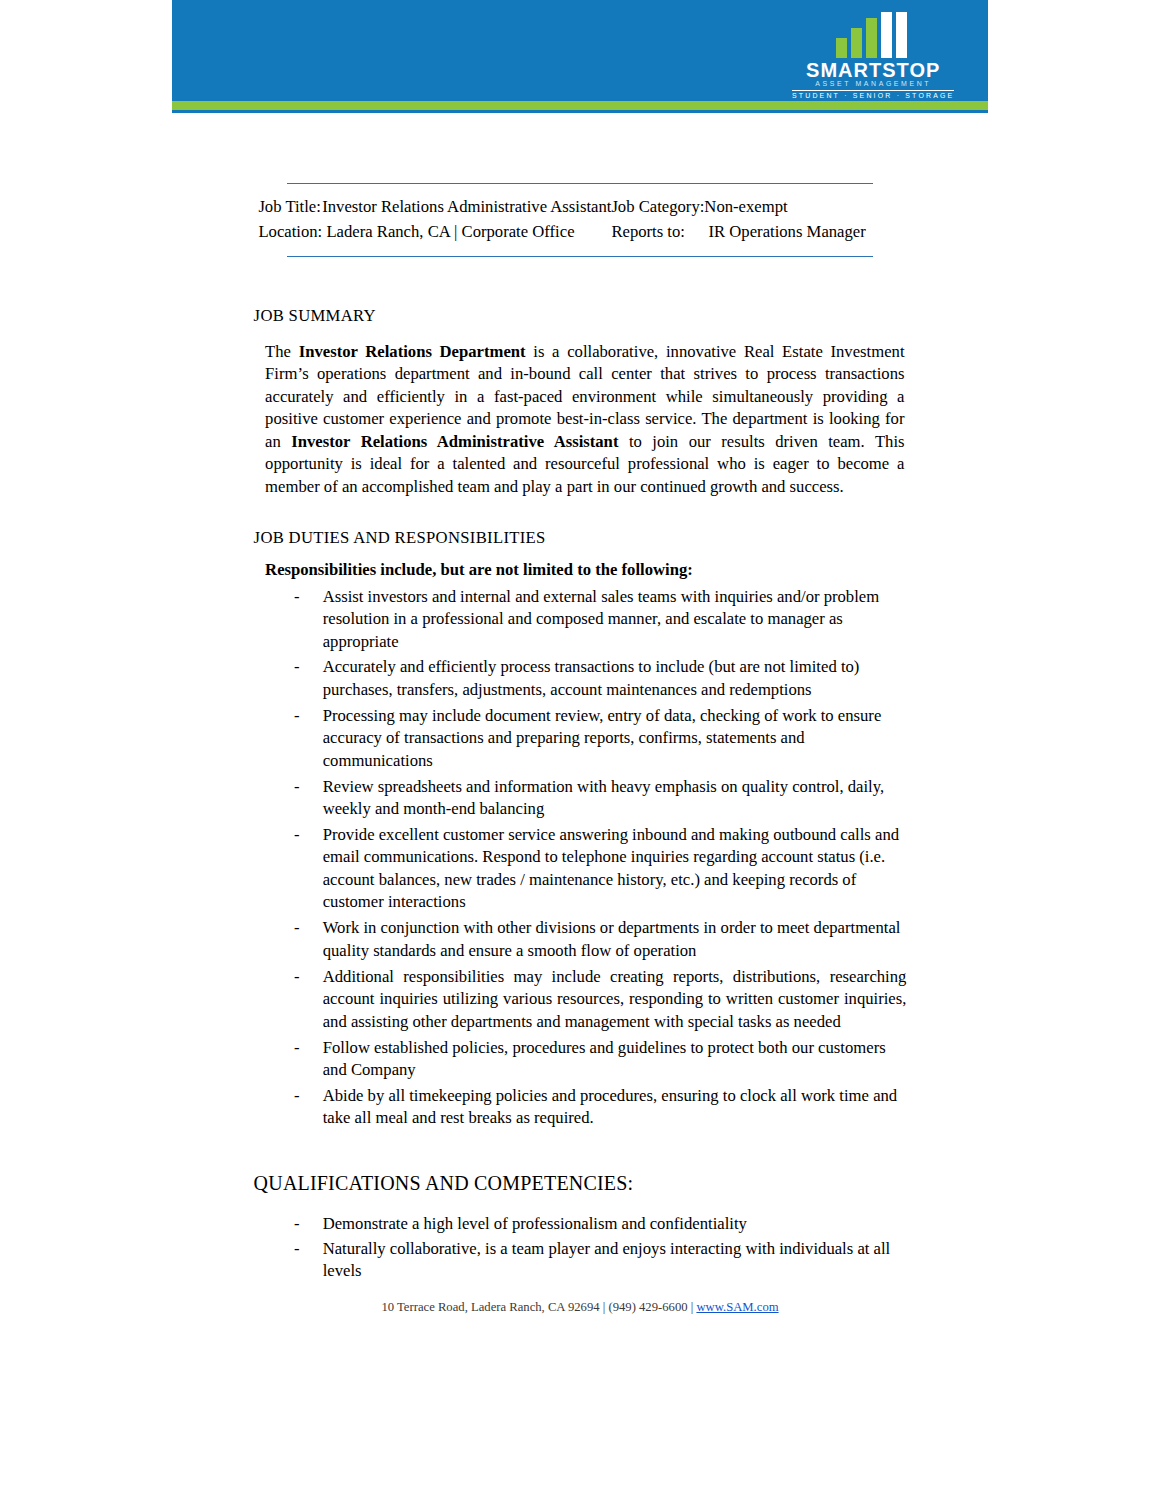SMARTSTOP
ASSET MANAGEMENT
STUDENT · SENIOR · STORAGE
| Job Title: | Investor Relations Administrative Assistant | Job Category: | Non-exempt |
| Location: | Ladera Ranch, CA / Corporate Office | Reports to: | IR Operations Manager |
JOB SUMMARY
The Investor Relations Department is a collaborative, innovative Real Estate Investment Firm’s operations department and in-bound call center that strives to process transactions accurately and efficiently in a fast-paced environment while simultaneously providing a positive customer experience and promote best-in-class service. The department is looking for an Investor Relations Administrative Assistant to join our results driven team. This opportunity is ideal for a talented and resourceful professional who is eager to become a member of an accomplished team and play a part in our continued growth and success.
JOB DUTIES AND RESPONSIBILITIES
Responsibilities include, but are not limited to the following:
Assist investors and internal and external sales teams with inquiries and/or problem resolution in a professional and composed manner, and escalate to manager as appropriate
Accurately and efficiently process transactions to include (but are not limited to) purchases, transfers, adjustments, account maintenances and redemptions
Processing may include document review, entry of data, checking of work to ensure accuracy of transactions and preparing reports, confirms, statements and communications
Review spreadsheets and information with heavy emphasis on quality control, daily, weekly and month-end balancing
Provide excellent customer service answering inbound and making outbound calls and email communications. Respond to telephone inquiries regarding account status (i.e. account balances, new trades / maintenance history, etc.) and keeping records of customer interactions
Work in conjunction with other divisions or departments in order to meet departmental quality standards and ensure a smooth flow of operation
Additional responsibilities may include creating reports, distributions, researching account inquiries utilizing various resources, responding to written customer inquiries, and assisting other departments and management with special tasks as needed
Follow established policies, procedures and guidelines to protect both our customers and Company
Abide by all timekeeping policies and procedures, ensuring to clock all work time and take all meal and rest breaks as required.
QUALIFICATIONS AND COMPETENCIES:
Demonstrate a high level of professionalism and confidentiality
Naturally collaborative, is a team player and enjoys interacting with individuals at all levels
10 Terrace Road, Ladera Ranch, CA 92694 | (949) 429-6600 | www.SAM.com